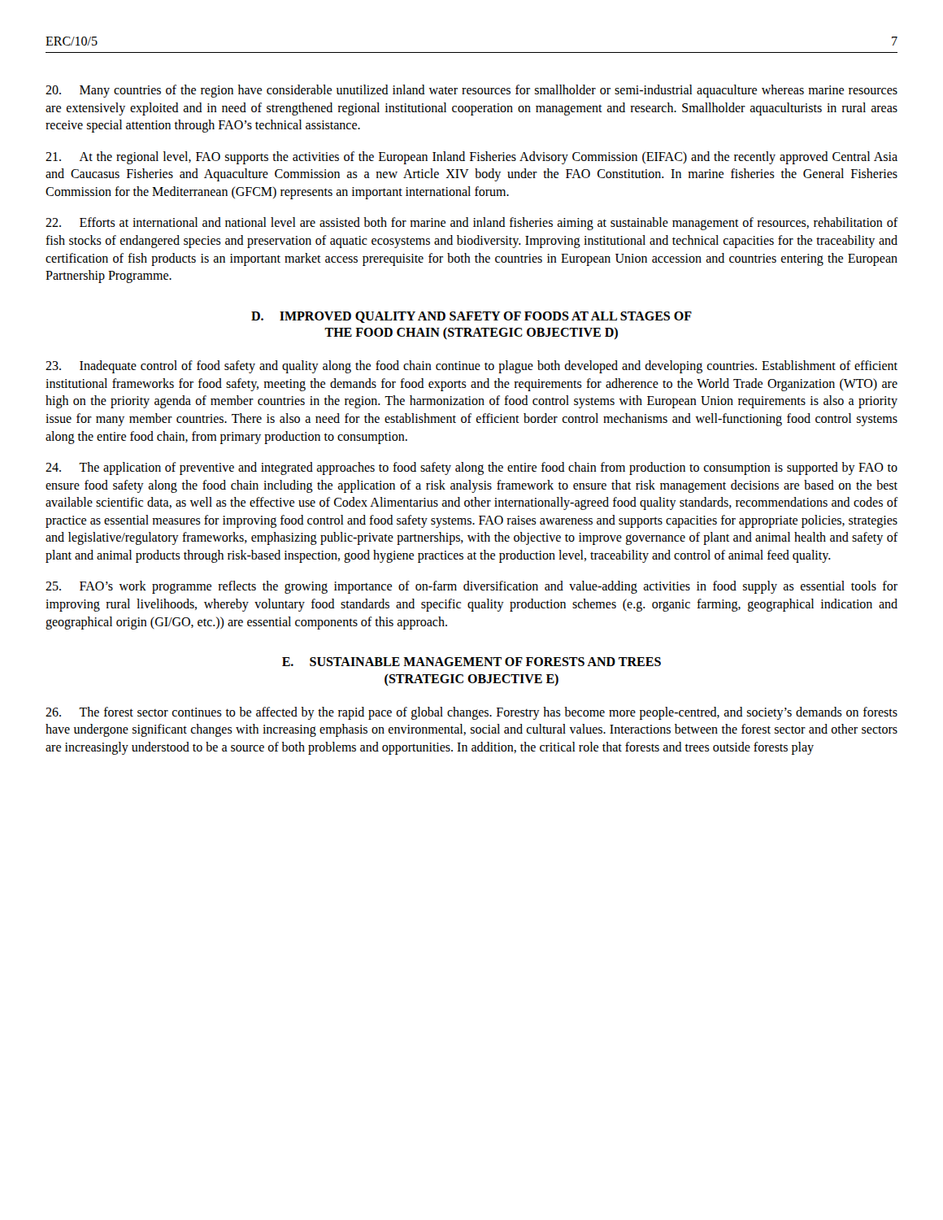ERC/10/5 7
20. Many countries of the region have considerable unutilized inland water resources for smallholder or semi-industrial aquaculture whereas marine resources are extensively exploited and in need of strengthened regional institutional cooperation on management and research. Smallholder aquaculturists in rural areas receive special attention through FAO’s technical assistance.
21. At the regional level, FAO supports the activities of the European Inland Fisheries Advisory Commission (EIFAC) and the recently approved Central Asia and Caucasus Fisheries and Aquaculture Commission as a new Article XIV body under the FAO Constitution. In marine fisheries the General Fisheries Commission for the Mediterranean (GFCM) represents an important international forum.
22. Efforts at international and national level are assisted both for marine and inland fisheries aiming at sustainable management of resources, rehabilitation of fish stocks of endangered species and preservation of aquatic ecosystems and biodiversity. Improving institutional and technical capacities for the traceability and certification of fish products is an important market access prerequisite for both the countries in European Union accession and countries entering the European Partnership Programme.
D. IMPROVED QUALITY AND SAFETY OF FOODS AT ALL STAGES OF THE FOOD CHAIN (STRATEGIC OBJECTIVE D)
23. Inadequate control of food safety and quality along the food chain continue to plague both developed and developing countries. Establishment of efficient institutional frameworks for food safety, meeting the demands for food exports and the requirements for adherence to the World Trade Organization (WTO) are high on the priority agenda of member countries in the region. The harmonization of food control systems with European Union requirements is also a priority issue for many member countries. There is also a need for the establishment of efficient border control mechanisms and well-functioning food control systems along the entire food chain, from primary production to consumption.
24. The application of preventive and integrated approaches to food safety along the entire food chain from production to consumption is supported by FAO to ensure food safety along the food chain including the application of a risk analysis framework to ensure that risk management decisions are based on the best available scientific data, as well as the effective use of Codex Alimentarius and other internationally-agreed food quality standards, recommendations and codes of practice as essential measures for improving food control and food safety systems. FAO raises awareness and supports capacities for appropriate policies, strategies and legislative/regulatory frameworks, emphasizing public-private partnerships, with the objective to improve governance of plant and animal health and safety of plant and animal products through risk-based inspection, good hygiene practices at the production level, traceability and control of animal feed quality.
25. FAO’s work programme reflects the growing importance of on-farm diversification and value-adding activities in food supply as essential tools for improving rural livelihoods, whereby voluntary food standards and specific quality production schemes (e.g. organic farming, geographical indication and geographical origin (GI/GO, etc.)) are essential components of this approach.
E. SUSTAINABLE MANAGEMENT OF FORESTS AND TREES (STRATEGIC OBJECTIVE E)
26. The forest sector continues to be affected by the rapid pace of global changes. Forestry has become more people-centred, and society’s demands on forests have undergone significant changes with increasing emphasis on environmental, social and cultural values. Interactions between the forest sector and other sectors are increasingly understood to be a source of both problems and opportunities. In addition, the critical role that forests and trees outside forests play